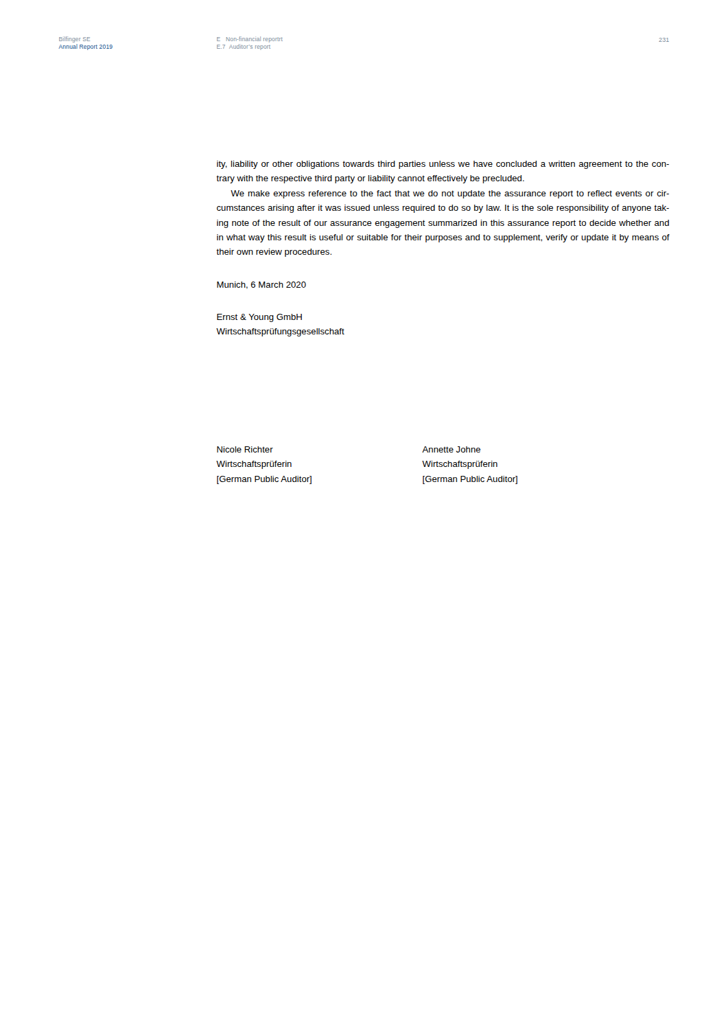Bilfinger SE
Annual Report 2019
E Non-financial reportrt
E.7 Auditor’s report
231
ity, liability or other obligations towards third parties unless we have concluded a written agreement to the contrary with the respective third party or liability cannot effectively be precluded.
We make express reference to the fact that we do not update the assurance report to reflect events or circumstances arising after it was issued unless required to do so by law. It is the sole responsibility of anyone taking note of the result of our assurance engagement summarized in this assurance report to decide whether and in what way this result is useful or suitable for their purposes and to supplement, verify or update it by means of their own review procedures.
Munich, 6 March 2020
Ernst & Young GmbH
Wirtschaftsprüfungsgesellschaft
Nicole Richter
Annette Johne
Wirtschaftsprüferin
Wirtschaftsprüferin
[German Public Auditor]
[German Public Auditor]